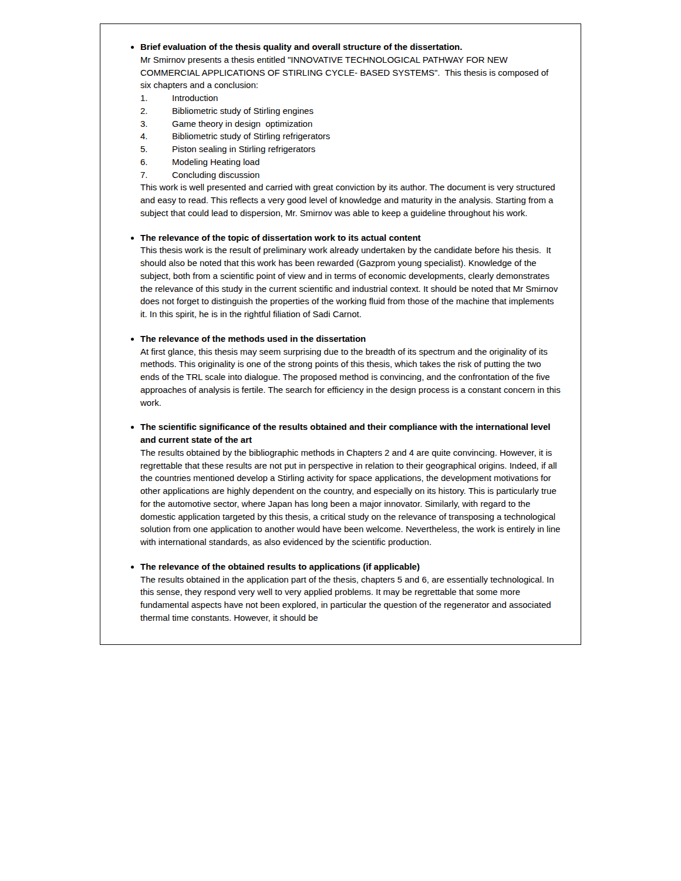Brief evaluation of the thesis quality and overall structure of the dissertation.
Mr Smirnov presents a thesis entitled "INNOVATIVE TECHNOLOGICAL PATHWAY FOR NEW COMMERCIAL APPLICATIONS OF STIRLING CYCLE- BASED SYSTEMS". This thesis is composed of six chapters and a conclusion:
1. Introduction
2. Bibliometric study of Stirling engines
3. Game theory in design optimization
4. Bibliometric study of Stirling refrigerators
5. Piston sealing in Stirling refrigerators
6. Modeling Heating load
7. Concluding discussion
This work is well presented and carried with great conviction by its author. The document is very structured and easy to read. This reflects a very good level of knowledge and maturity in the analysis. Starting from a subject that could lead to dispersion, Mr. Smirnov was able to keep a guideline throughout his work.
The relevance of the topic of dissertation work to its actual content
This thesis work is the result of preliminary work already undertaken by the candidate before his thesis. It should also be noted that this work has been rewarded (Gazprom young specialist). Knowledge of the subject, both from a scientific point of view and in terms of economic developments, clearly demonstrates the relevance of this study in the current scientific and industrial context. It should be noted that Mr Smirnov does not forget to distinguish the properties of the working fluid from those of the machine that implements it. In this spirit, he is in the rightful filiation of Sadi Carnot.
The relevance of the methods used in the dissertation
At first glance, this thesis may seem surprising due to the breadth of its spectrum and the originality of its methods. This originality is one of the strong points of this thesis, which takes the risk of putting the two ends of the TRL scale into dialogue. The proposed method is convincing, and the confrontation of the five approaches of analysis is fertile. The search for efficiency in the design process is a constant concern in this work.
The scientific significance of the results obtained and their compliance with the international level and current state of the art
The results obtained by the bibliographic methods in Chapters 2 and 4 are quite convincing. However, it is regrettable that these results are not put in perspective in relation to their geographical origins. Indeed, if all the countries mentioned develop a Stirling activity for space applications, the development motivations for other applications are highly dependent on the country, and especially on its history. This is particularly true for the automotive sector, where Japan has long been a major innovator. Similarly, with regard to the domestic application targeted by this thesis, a critical study on the relevance of transposing a technological solution from one application to another would have been welcome. Nevertheless, the work is entirely in line with international standards, as also evidenced by the scientific production.
The relevance of the obtained results to applications (if applicable)
The results obtained in the application part of the thesis, chapters 5 and 6, are essentially technological. In this sense, they respond very well to very applied problems. It may be regrettable that some more fundamental aspects have not been explored, in particular the question of the regenerator and associated thermal time constants. However, it should be